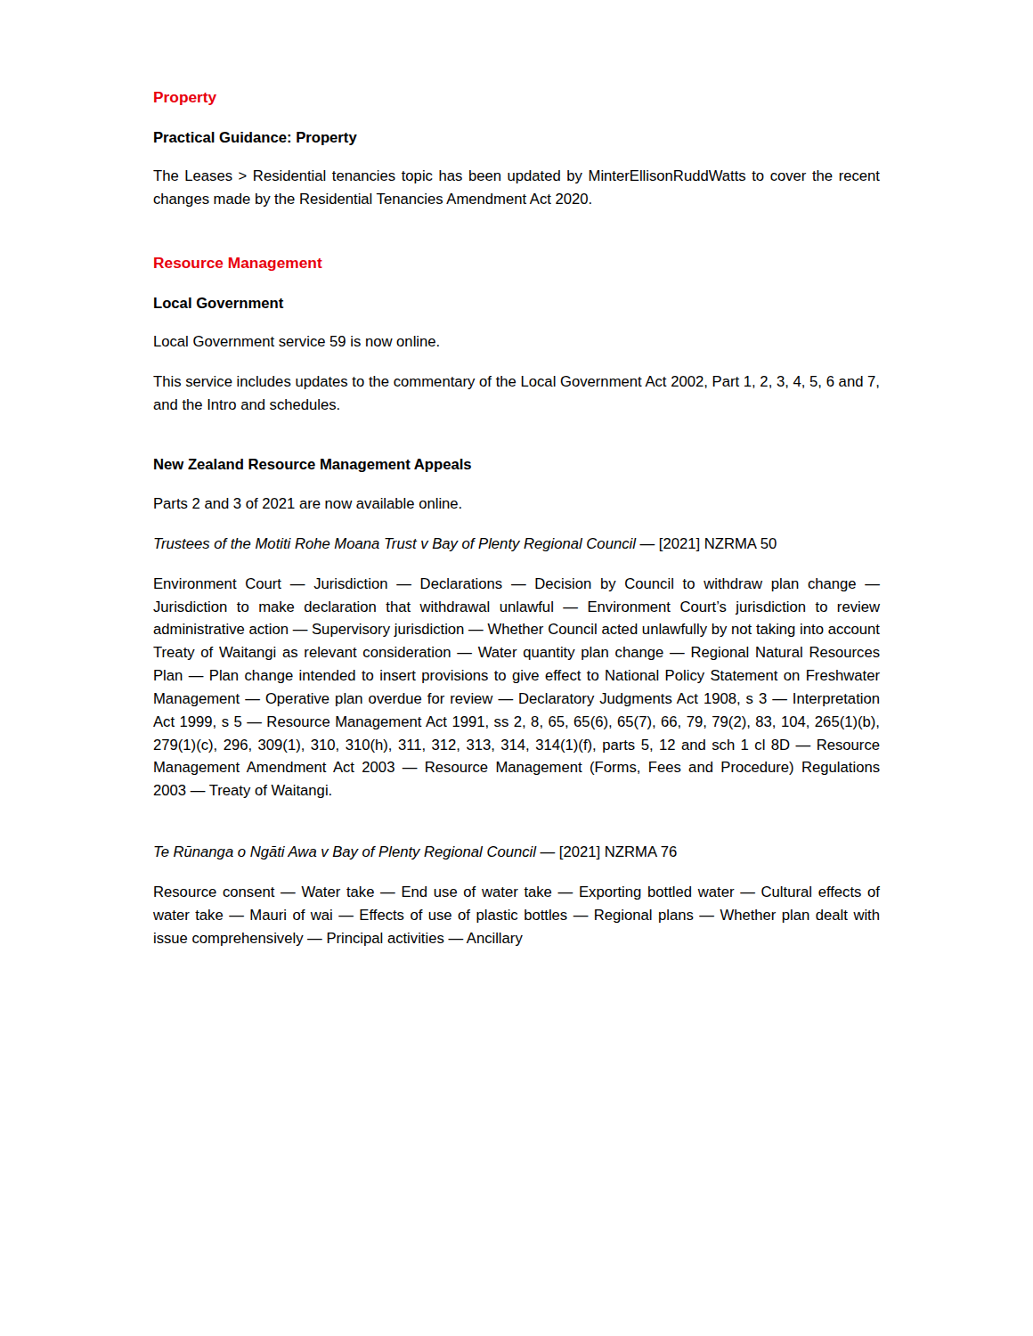Property
Practical Guidance: Property
The Leases > Residential tenancies topic has been updated by MinterEllisonRuddWatts to cover the recent changes made by the Residential Tenancies Amendment Act 2020.
Resource Management
Local Government
Local Government service 59 is now online.
This service includes updates to the commentary of the Local Government Act 2002, Part 1, 2, 3, 4, 5, 6 and 7, and the Intro and schedules.
New Zealand Resource Management Appeals
Parts 2 and 3 of 2021 are now available online.
Trustees of the Motiti Rohe Moana Trust v Bay of Plenty Regional Council — [2021] NZRMA 50
Environment Court — Jurisdiction — Declarations — Decision by Council to withdraw plan change — Jurisdiction to make declaration that withdrawal unlawful — Environment Court’s jurisdiction to review administrative action — Supervisory jurisdiction — Whether Council acted unlawfully by not taking into account Treaty of Waitangi as relevant consideration — Water quantity plan change — Regional Natural Resources Plan — Plan change intended to insert provisions to give effect to National Policy Statement on Freshwater Management — Operative plan overdue for review — Declaratory Judgments Act 1908, s 3 — Interpretation Act 1999, s 5 — Resource Management Act 1991, ss 2, 8, 65, 65(6), 65(7), 66, 79, 79(2), 83, 104, 265(1)(b), 279(1)(c), 296, 309(1), 310, 310(h), 311, 312, 313, 314, 314(1)(f), parts 5, 12 and sch 1 cl 8D — Resource Management Amendment Act 2003 — Resource Management (Forms, Fees and Procedure) Regulations 2003 — Treaty of Waitangi.
Te Rūnanga o Ngāti Awa v Bay of Plenty Regional Council — [2021] NZRMA 76
Resource consent — Water take — End use of water take — Exporting bottled water — Cultural effects of water take — Mauri of wai — Effects of use of plastic bottles — Regional plans — Whether plan dealt with issue comprehensively — Principal activities — Ancillary